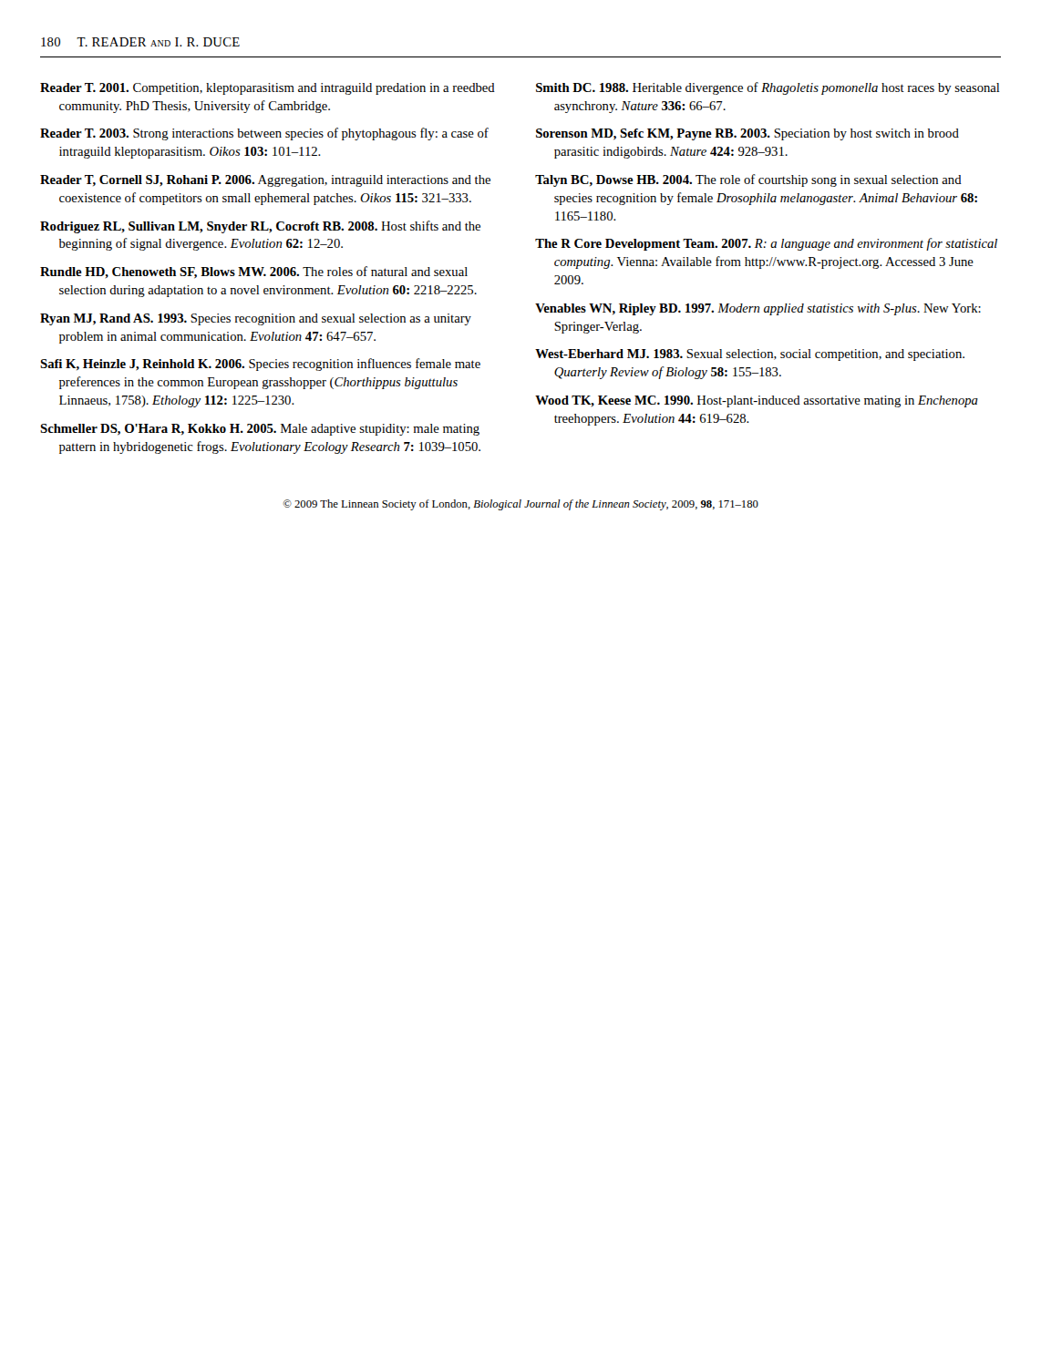180 T. READER and I. R. DUCE
Reader T. 2001. Competition, kleptoparasitism and intraguild predation in a reedbed community. PhD Thesis, University of Cambridge.
Reader T. 2003. Strong interactions between species of phytophagous fly: a case of intraguild kleptoparasitism. Oikos 103: 101–112.
Reader T, Cornell SJ, Rohani P. 2006. Aggregation, intraguild interactions and the coexistence of competitors on small ephemeral patches. Oikos 115: 321–333.
Rodriguez RL, Sullivan LM, Snyder RL, Cocroft RB. 2008. Host shifts and the beginning of signal divergence. Evolution 62: 12–20.
Rundle HD, Chenoweth SF, Blows MW. 2006. The roles of natural and sexual selection during adaptation to a novel environment. Evolution 60: 2218–2225.
Ryan MJ, Rand AS. 1993. Species recognition and sexual selection as a unitary problem in animal communication. Evolution 47: 647–657.
Safi K, Heinzle J, Reinhold K. 2006. Species recognition influences female mate preferences in the common European grasshopper (Chorthippus biguttulus Linnaeus, 1758). Ethology 112: 1225–1230.
Schmeller DS, O'Hara R, Kokko H. 2005. Male adaptive stupidity: male mating pattern in hybridogenetic frogs. Evolutionary Ecology Research 7: 1039–1050.
Smith DC. 1988. Heritable divergence of Rhagoletis pomonella host races by seasonal asynchrony. Nature 336: 66–67.
Sorenson MD, Sefc KM, Payne RB. 2003. Speciation by host switch in brood parasitic indigobirds. Nature 424: 928–931.
Talyn BC, Dowse HB. 2004. The role of courtship song in sexual selection and species recognition by female Drosophila melanogaster. Animal Behaviour 68: 1165–1180.
The R Core Development Team. 2007. R: a language and environment for statistical computing. Vienna: Available from http://www.R-project.org. Accessed 3 June 2009.
Venables WN, Ripley BD. 1997. Modern applied statistics with S-plus. New York: Springer-Verlag.
West-Eberhard MJ. 1983. Sexual selection, social competition, and speciation. Quarterly Review of Biology 58: 155–183.
Wood TK, Keese MC. 1990. Host-plant-induced assortative mating in Enchenopa treehoppers. Evolution 44: 619–628.
© 2009 The Linnean Society of London, Biological Journal of the Linnean Society, 2009, 98, 171–180